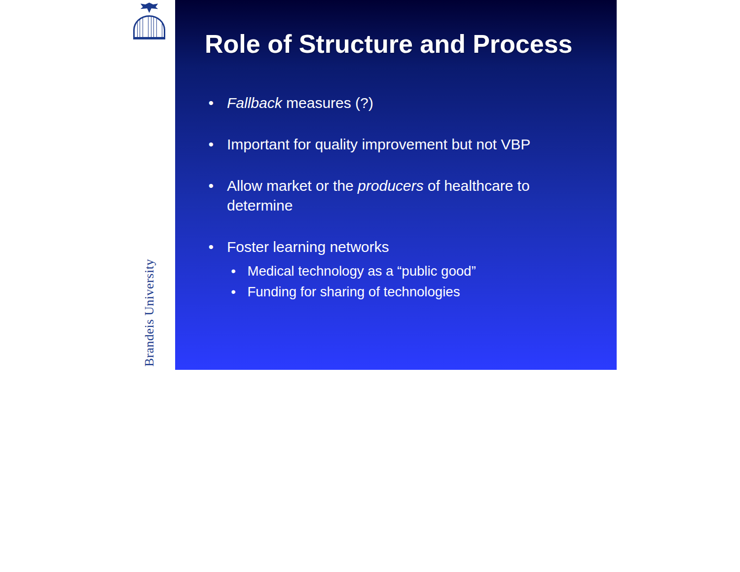Brandeis University
Role of Structure and Process
Fallback measures (?)
Important for quality improvement but not VBP
Allow market or the producers of healthcare to determine
Foster learning networks
Medical technology as a “public good”
Funding for sharing of technologies